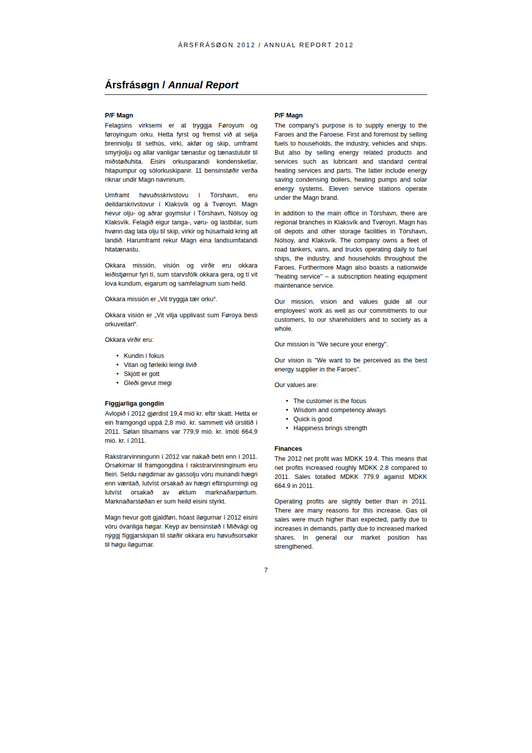ÁRSFRÁSØGN 2012 / ANNUAL REPORT 2012
Ársfrásøgn / Annual Report
P/F Magn
Felagsins virksemi er at tryggja Føroyum og føroyingum orku. Hetta fyrst og fremst við at selja brenniolju til sethús, virki, akfør og skip, umframt smyrjiolju og allar vanligar tænastur og tænastulutir til miðstøðuhita. Eisini orkusparandi kondensketlar, hitapumpur og sólorkuskipanir. 11 bensinstøðir verða riknar undir Magn navninum.
Umframt høvuðsskrivstovu í Tórshavn, eru deildarskrivstovur í Klaksvík og á Tvøroyri. Magn hevur olju- og aðrar goymslur í Tórshavn, Nólsoy og Klaksvík. Felagið eigur tanga-, vøru- og lastbilar, sum hvønn dag lata olju til skip, virkir og húsarhald kring alt landið. Harumframt rekur Magn eina landsumfatandi hitatænastu.
Okkara missión, visión og virðir eru okkara leiðistjørnur fyri tí, sum starvsfólk okkara gera, og tí vit lova kundum, eigarum og samfelagnum sum heild.
Okkara missión er „Vit tryggja tær orku“.
Okkara visión er „Vit vilja upplivast sum Føroya besti orkuveitari“.
Okkara virðir eru:
Kundin í fokus
Vitan og førleiki leingi livið
Skjótt er gott
Gleði gevur megi
Fíggjarliga gongdin
Avlopið í 2012 gjørdist 19,4 mió kr. eftir skatt. Hetta er ein framgongd uppá 2,8 mió. kr. sammett við úrslitið í 2011. Sølan tilsamans var 779,9 mió. kr. ímóti 664,9 mió. kr. í 2011.
Rakstrarvinningurin í 2012 var nakað betri enn í 2011. Orsøkirnar til framgongdina í rakstrarvinninginum eru fleiri. Seldu nøgdirnar av gassolju vóru munandi hægri enn væntað, lutvíst orsakað av hægri eftirspurningi og lutvíst orsakað av øktum marknaðarpørtum. Marknaðarstøðan er sum heild eisini styrkt.
Magn hevur gott gjaldføri, hóast íløgurnar í 2012 eisini vóru óvanliga høgar. Keyp av bensinstøð í Miðvági og nýggj fíggjarskipan til støðir okkara eru høvuðsorsøkir til høgu íløgurnar.
P/F Magn
The company's purpose is to supply energy to the Faroes and the Faroese. First and foremost by selling fuels to households, the industry, vehicles and ships. But also by selling energy related products and services such as lubricant and standard central heating services and parts. The latter include energy saving condensing boilers, heating pumps and solar energy systems. Eleven service stations operate under the Magn brand.
In addition to the main office in Tórshavn, there are regional branches in Klaksvík and Tvøroyri. Magn has oil depots and other storage facilities in Tórshavn, Nólsoy, and Klaksvík. The company owns a fleet of road tankers, vans, and trucks operating daily to fuel ships, the industry, and households throughout the Faroes. Furthermore Magn also boasts a nationwide "heating service" – a subscription heating equipment maintenance service.
Our mission, vision and values guide all our employees' work as well as our commitments to our customers, to our shareholders and to society as a whole.
Our mission is "We secure your energy".
Our vision is "We want to be perceived as the best energy supplier in the Faroes".
Our values are:
The customer is the focus
Wisdom and competency always
Quick is good
Happiness brings strength
Finances
The 2012 net profit was MDKK 19.4. This means that net profits increased roughly MDKK 2.8 compared to 2011. Sales totalled MDKK 779.9 against MDKK 664.9 in 2011.
Operating profits are slightly better than in 2011. There are many reasons for this increase. Gas oil sales were much higher than expected, partly due to increases in demands, partly due to increased marked shares. In general our market position has strengthened.
7